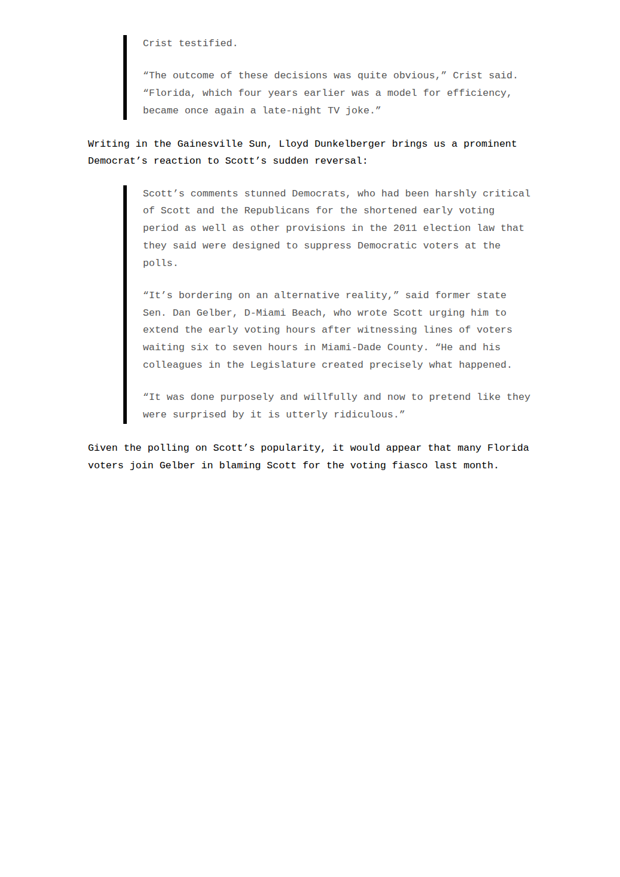Crist testified.
“The outcome of these decisions was quite obvious,” Crist said. “Florida, which four years earlier was a model for efficiency, became once again a late-night TV joke.”
Writing in the Gainesville Sun, Lloyd Dunkelberger brings us a prominent Democrat’s reaction to Scott’s sudden reversal:
Scott’s comments stunned Democrats, who had been harshly critical of Scott and the Republicans for the shortened early voting period as well as other provisions in the 2011 election law that they said were designed to suppress Democratic voters at the polls.
“It’s bordering on an alternative reality,” said former state Sen. Dan Gelber, D-Miami Beach, who wrote Scott urging him to extend the early voting hours after witnessing lines of voters waiting six to seven hours in Miami-Dade County. “He and his colleagues in the Legislature created precisely what happened.
“It was done purposely and willfully and now to pretend like they were surprised by it is utterly ridiculous.”
Given the polling on Scott’s popularity, it would appear that many Florida voters join Gelber in blaming Scott for the voting fiasco last month.